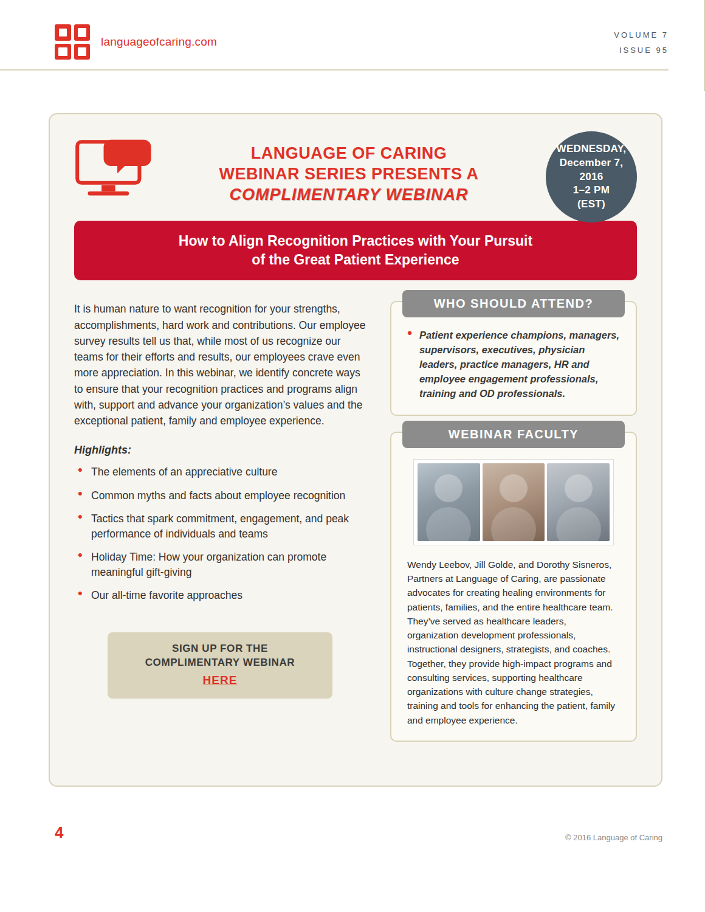languageofcaring.com
VOLUME 7
ISSUE 95
LANGUAGE OF CARING
WEBINAR SERIES PRESENTS A
COMPLIMENTARY WEBINAR
WEDNESDAY,
December 7,
2016
1–2 PM
(EST)
How to Align Recognition Practices with Your Pursuit
of the Great Patient Experience
It is human nature to want recognition for your strengths, accomplishments, hard work and contributions. Our employee survey results tell us that, while most of us recognize our teams for their efforts and results, our employees crave even more appreciation. In this webinar, we identify concrete ways to ensure that your recognition practices and programs align with, support and advance your organization’s values and the exceptional patient, family and employee experience.
Highlights:
The elements of an appreciative culture
Common myths and facts about employee recognition
Tactics that spark commitment, engagement, and peak performance of individuals and teams
Holiday Time: How your organization can promote meaningful gift-giving
Our all-time favorite approaches
SIGN UP FOR THE
COMPLIMENTARY WEBINAR HERE
WHO SHOULD ATTEND?
Patient experience champions, managers, supervisors, executives, physician leaders, practice managers, HR and employee engagement professionals, training and OD professionals.
WEBINAR FACULTY
Wendy Leebov, Jill Golde, and Dorothy Sisneros, Partners at Language of Caring, are passionate advocates for creating healing environments for patients, families, and the entire healthcare team. They’ve served as healthcare leaders, organization development professionals, instructional designers, strategists, and coaches. Together, they provide high-impact programs and consulting services, supporting healthcare organizations with culture change strategies, training and tools for enhancing the patient, family and employee experience.
4
© 2016 Language of Caring